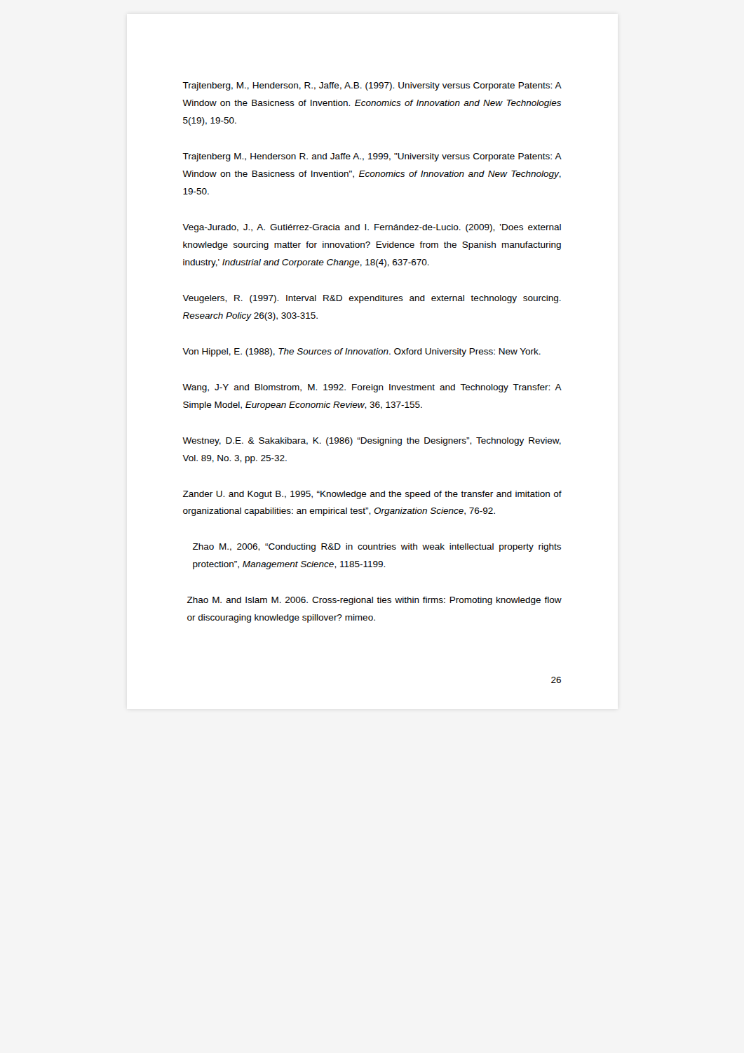Trajtenberg, M., Henderson, R., Jaffe, A.B. (1997). University versus Corporate Patents: A Window on the Basicness of Invention. Economics of Innovation and New Technologies 5(19), 19-50.
Trajtenberg M., Henderson R. and Jaffe A., 1999, "University versus Corporate Patents: A Window on the Basicness of Invention", Economics of Innovation and New Technology, 19-50.
Vega-Jurado, J., A. Gutiérrez-Gracia and I. Fernández-de-Lucio. (2009), 'Does external knowledge sourcing matter for innovation? Evidence from the Spanish manufacturing industry,' Industrial and Corporate Change, 18(4), 637-670.
Veugelers, R. (1997). Interval R&D expenditures and external technology sourcing. Research Policy 26(3), 303-315.
Von Hippel, E. (1988), The Sources of Innovation. Oxford University Press: New York.
Wang, J-Y and Blomstrom, M. 1992. Foreign Investment and Technology Transfer: A Simple Model, European Economic Review, 36, 137-155.
Westney, D.E. & Sakakibara, K. (1986) “Designing the Designers”, Technology Review, Vol. 89, No. 3, pp. 25-32.
Zander U. and Kogut B., 1995, “Knowledge and the speed of the transfer and imitation of organizational capabilities: an empirical test”, Organization Science, 76-92.
Zhao M., 2006, “Conducting R&D in countries with weak intellectual property rights protection”, Management Science, 1185-1199.
Zhao M. and Islam M. 2006. Cross-regional ties within firms: Promoting knowledge flow or discouraging knowledge spillover? mimeo.
26